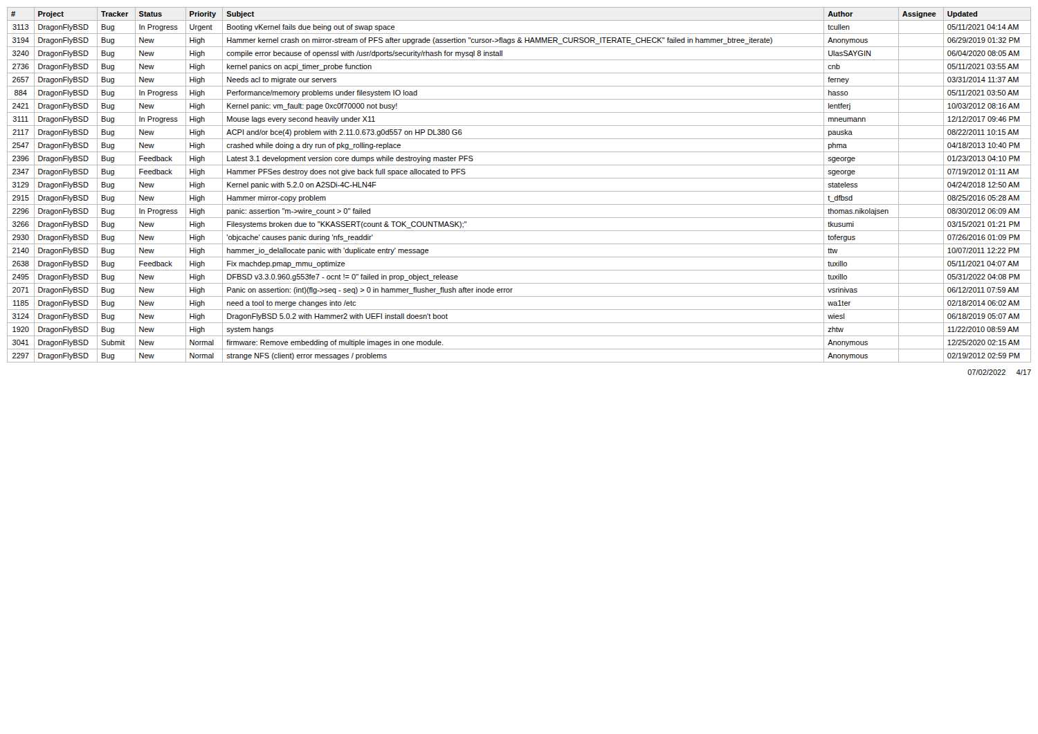| # | Project | Tracker | Status | Priority | Subject | Author | Assignee | Updated |
| --- | --- | --- | --- | --- | --- | --- | --- | --- |
| 3113 | DragonFlyBSD | Bug | In Progress | Urgent | Booting vKernel fails due being out of swap space | tcullen | | 05/11/2021 04:14 AM |
| 3194 | DragonFlyBSD | Bug | New | High | Hammer kernel crash on mirror-stream of PFS after upgrade (assertion "cursor->flags & HAMMER_CURSOR_ITERATE_CHECK" failed in hammer_btree_iterate) | Anonymous | | 06/29/2019 01:32 PM |
| 3240 | DragonFlyBSD | Bug | New | High | compile error because of openssl with /usr/dports/security/rhash for mysql 8 install | UlasSAYGIN | | 06/04/2020 08:05 AM |
| 2736 | DragonFlyBSD | Bug | New | High | kernel panics on acpi_timer_probe function | cnb | | 05/11/2021 03:55 AM |
| 2657 | DragonFlyBSD | Bug | New | High | Needs acl to migrate our servers | ferney | | 03/31/2014 11:37 AM |
| 884 | DragonFlyBSD | Bug | In Progress | High | Performance/memory problems under filesystem IO load | hasso | | 05/11/2021 03:50 AM |
| 2421 | DragonFlyBSD | Bug | New | High | Kernel panic: vm_fault: page 0xc0f70000 not busy! | lentferj | | 10/03/2012 08:16 AM |
| 3111 | DragonFlyBSD | Bug | In Progress | High | Mouse lags every second heavily under X11 | mneumann | | 12/12/2017 09:46 PM |
| 2117 | DragonFlyBSD | Bug | New | High | ACPI and/or bce(4) problem with 2.11.0.673.g0d557 on HP DL380 G6 | pauska | | 08/22/2011 10:15 AM |
| 2547 | DragonFlyBSD | Bug | New | High | crashed while doing a dry run of pkg_rolling-replace | phma | | 04/18/2013 10:40 PM |
| 2396 | DragonFlyBSD | Bug | Feedback | High | Latest 3.1 development version core dumps while destroying master PFS | sgeorge | | 01/23/2013 04:10 PM |
| 2347 | DragonFlyBSD | Bug | Feedback | High | Hammer PFSes destroy does not give back full space allocated to PFS | sgeorge | | 07/19/2012 01:11 AM |
| 3129 | DragonFlyBSD | Bug | New | High | Kernel panic with 5.2.0 on A2SDi-4C-HLN4F | stateless | | 04/24/2018 12:50 AM |
| 2915 | DragonFlyBSD | Bug | New | High | Hammer mirror-copy problem | t_dfbsd | | 08/25/2016 05:28 AM |
| 2296 | DragonFlyBSD | Bug | In Progress | High | panic: assertion "m->wire_count > 0" failed | thomas.nikolajsen | | 08/30/2012 06:09 AM |
| 3266 | DragonFlyBSD | Bug | New | High | Filesystems broken due to "KKASSERT(count & TOK_COUNTMASK);" | tkusumi | | 03/15/2021 01:21 PM |
| 2930 | DragonFlyBSD | Bug | New | High | 'objcache' causes panic during 'nfs_readdir' | tofergus | | 07/26/2016 01:09 PM |
| 2140 | DragonFlyBSD | Bug | New | High | hammer_io_delallocate panic with 'duplicate entry' message | ttw | | 10/07/2011 12:22 PM |
| 2638 | DragonFlyBSD | Bug | Feedback | High | Fix machdep.pmap_mmu_optimize | tuxillo | | 05/11/2021 04:07 AM |
| 2495 | DragonFlyBSD | Bug | New | High | DFBSD v3.3.0.960.g553fe7 - ocnt != 0" failed in prop_object_release | tuxillo | | 05/31/2022 04:08 PM |
| 2071 | DragonFlyBSD | Bug | New | High | Panic on assertion: (int)(flg->seq - seq) > 0 in hammer_flusher_flush after inode error | vsrinivas | | 06/12/2011 07:59 AM |
| 1185 | DragonFlyBSD | Bug | New | High | need a tool to merge changes into /etc | wa1ter | | 02/18/2014 06:02 AM |
| 3124 | DragonFlyBSD | Bug | New | High | DragonFlyBSD 5.0.2 with Hammer2 with UEFI install doesn't boot | wiesl | | 06/18/2019 05:07 AM |
| 1920 | DragonFlyBSD | Bug | New | High | system hangs | zhtw | | 11/22/2010 08:59 AM |
| 3041 | DragonFlyBSD | Submit | New | Normal | firmware: Remove embedding of multiple images in one module. | Anonymous | | 12/25/2020 02:15 AM |
| 2297 | DragonFlyBSD | Bug | New | Normal | strange NFS (client) error messages / problems | Anonymous | | 02/19/2012 02:59 PM |
07/02/2022 4/17